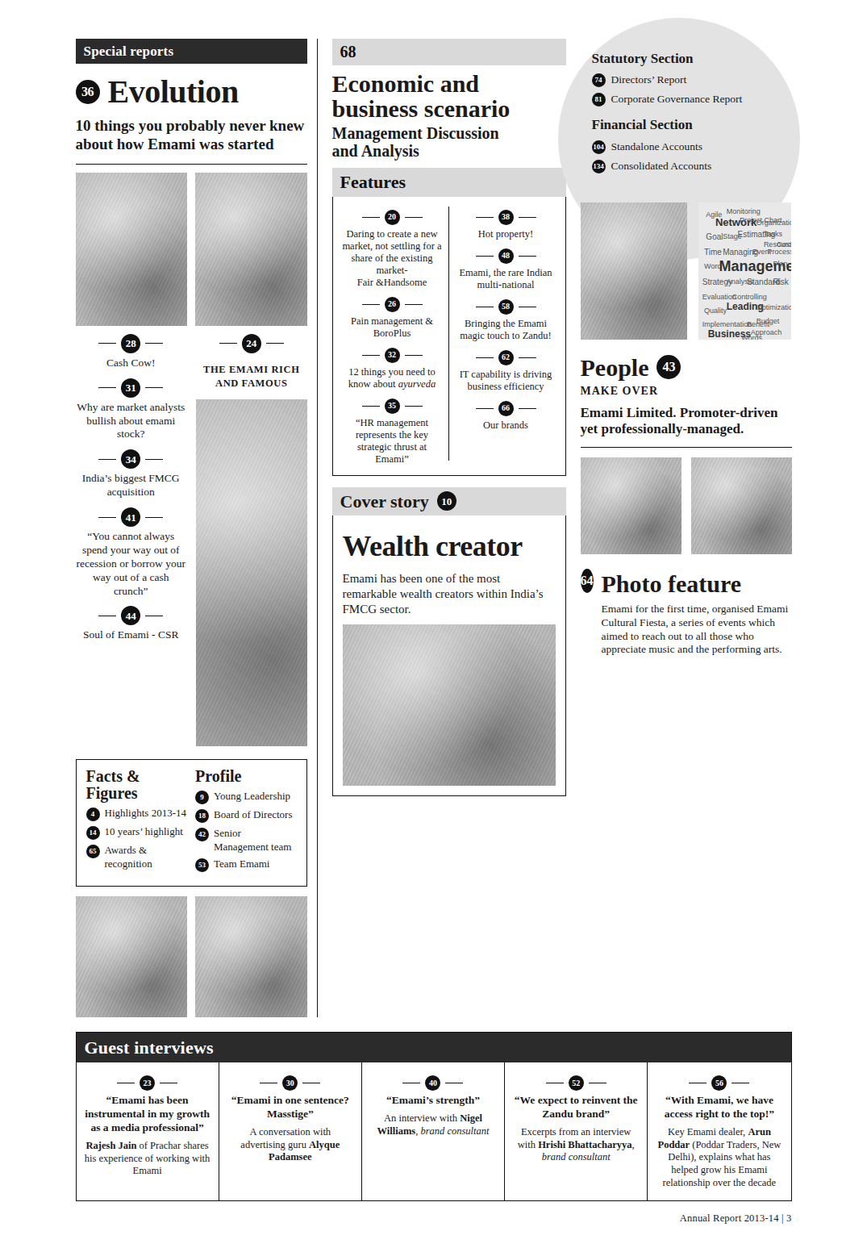Special reports
36 Evolution
10 things you probably never knew about how Emami was started
28
Cash Cow!
31
Why are market analysts bullish about emami stock?
34
India’s biggest FMCG acquisition
41
“You cannot always spend your way out of recession or borrow your way out of a cash crunch”
44
Soul of Emami - CSR
24
The Emami rich
and famous
Facts &
Figures
4 Highlights 2013-14
1410 years’ highlight
65 Awards & recognition
Profile
9 Young Leadership
18 Board of Directors
42 Senior Management team
53 Team Emami
68
Economic and
business scenario
Management Discussion
and Analysis
Features
20
Daring to create a new market, not settling for a share of the existing market-
Fair &Handsome
26
Pain management & BoroPlus
32
12 things you need to know about ayurveda
35
“HR management represents the key strategic thrust at Emami”
38
Hot property!
48
Emami, the rare Indian multi-national
58
Bringing the Emami magic touch to Zandu!
62
IT capability is driving business efficiency
66
Our brands
Cover story 10
Wealth creator
Emami has been one of the most remarkable wealth creators within India’s FMCG sector.
Statutory Section
74 Directors’ Report
81 Corporate Governance Report
Financial Section
104 Standalone Accounts
134 Consolidated Accounts
Network Goal Stage Estimating Tasks Time Managing Event Process Word Management Plan Strategy Analysis Standard Risk Evaluation Controlling Quality Leading Optimization Implementation Benefit Business Approach Budget Project Chart Organization Cost Resources Agile Monitoring Words
People
43
MAKE OVER
Emami Limited. Promoter-driven yet professionally-managed.
64
Photo feature
Emami for the first time, organised Emami Cultural Fiesta, a series of events which aimed to reach out to all those who appreciate music and the performing arts.
Guest interviews
23
“Emami has been instrumental in my growth as a media professional”
Rajesh Jain of Prachar shares his experience of working with Emami
30
“Emami in one sentence? Masstige”
A conversation with advertising guru Alyque Padamsee
40
“Emami’s strength”
An interview with Nigel Williams, brand consultant
52
“We expect to reinvent the Zandu brand”
Excerpts from an interview with Hrishi Bhattacharyya, brand consultant
56
“With Emami, we have access right to the top!”
Key Emami dealer, Arun Poddar (Poddar Traders, New Delhi), explains what has helped grow his Emami relationship over the decade
Annual Report 2013-14 | 3